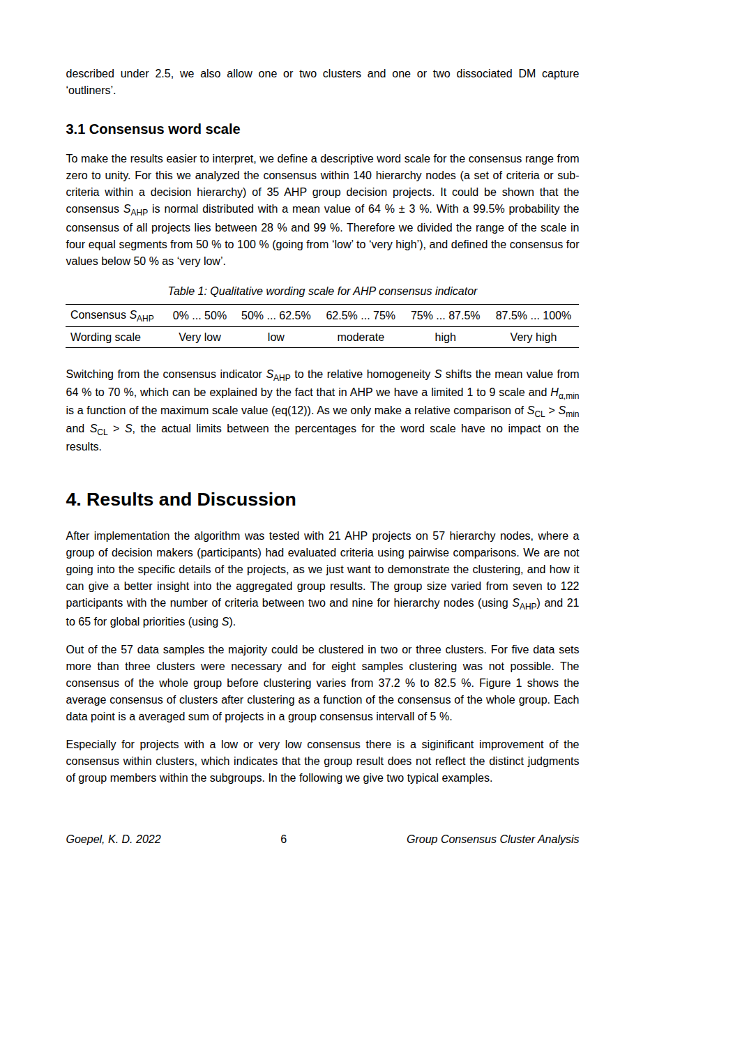described under 2.5, we also allow one or two clusters and one or two dissociated DM capture ‘outliners’.
3.1 Consensus word scale
To make the results easier to interpret, we define a descriptive word scale for the consensus range from zero to unity. For this we analyzed the consensus within 140 hierarchy nodes (a set of criteria or sub-criteria within a decision hierarchy) of 35 AHP group decision projects. It could be shown that the consensus SAHP is normal distributed with a mean value of 64 % ± 3 %. With a 99.5% probability the consensus of all projects lies between 28 % and 99 %. Therefore we divided the range of the scale in four equal segments from 50 % to 100 % (going from ‘low’ to ‘very high’), and defined the consensus for values below 50 % as ‘very low’.
Table 1: Qualitative wording scale for AHP consensus indicator
| Consensus S AHP | 0% ... 50% | 50% ... 62.5% | 62.5% ... 75% | 75% ... 87.5% | 87.5% ... 100% |
| Wording scale | Very low | low | moderate | high | Very high |
Switching from the consensus indicator SAHP to the relative homogeneity S shifts the mean value from 64 % to 70 %, which can be explained by the fact that in AHP we have a limited 1 to 9 scale and Hα,min is a function of the maximum scale value (eq(12)). As we only make a relative comparison of SCL > Smin and SCL > S, the actual limits between the percentages for the word scale have no impact on the results.
4. Results and Discussion
After implementation the algorithm was tested with 21 AHP projects on 57 hierarchy nodes, where a group of decision makers (participants) had evaluated criteria using pairwise comparisons. We are not going into the specific details of the projects, as we just want to demonstrate the clustering, and how it can give a better insight into the aggregated group results. The group size varied from seven to 122 participants with the number of criteria between two and nine for hierarchy nodes (using SAHP) and 21 to 65 for global priorities (using S).
Out of the 57 data samples the majority could be clustered in two or three clusters. For five data sets more than three clusters were necessary and for eight samples clustering was not possible. The consensus of the whole group before clustering varies from 37.2 % to 82.5 %. Figure 1 shows the average consensus of clusters after clustering as a function of the consensus of the whole group. Each data point is a averaged sum of projects in a group consensus intervall of 5 %.
Especially for projects with a low or very low consensus there is a siginificant improvement of the consensus within clusters, which indicates that the group result does not reflect the distinct judgments of group members within the subgroups. In the following we give two typical examples.
Goepel, K. D. 2022 6 Group Consensus Cluster Analysis